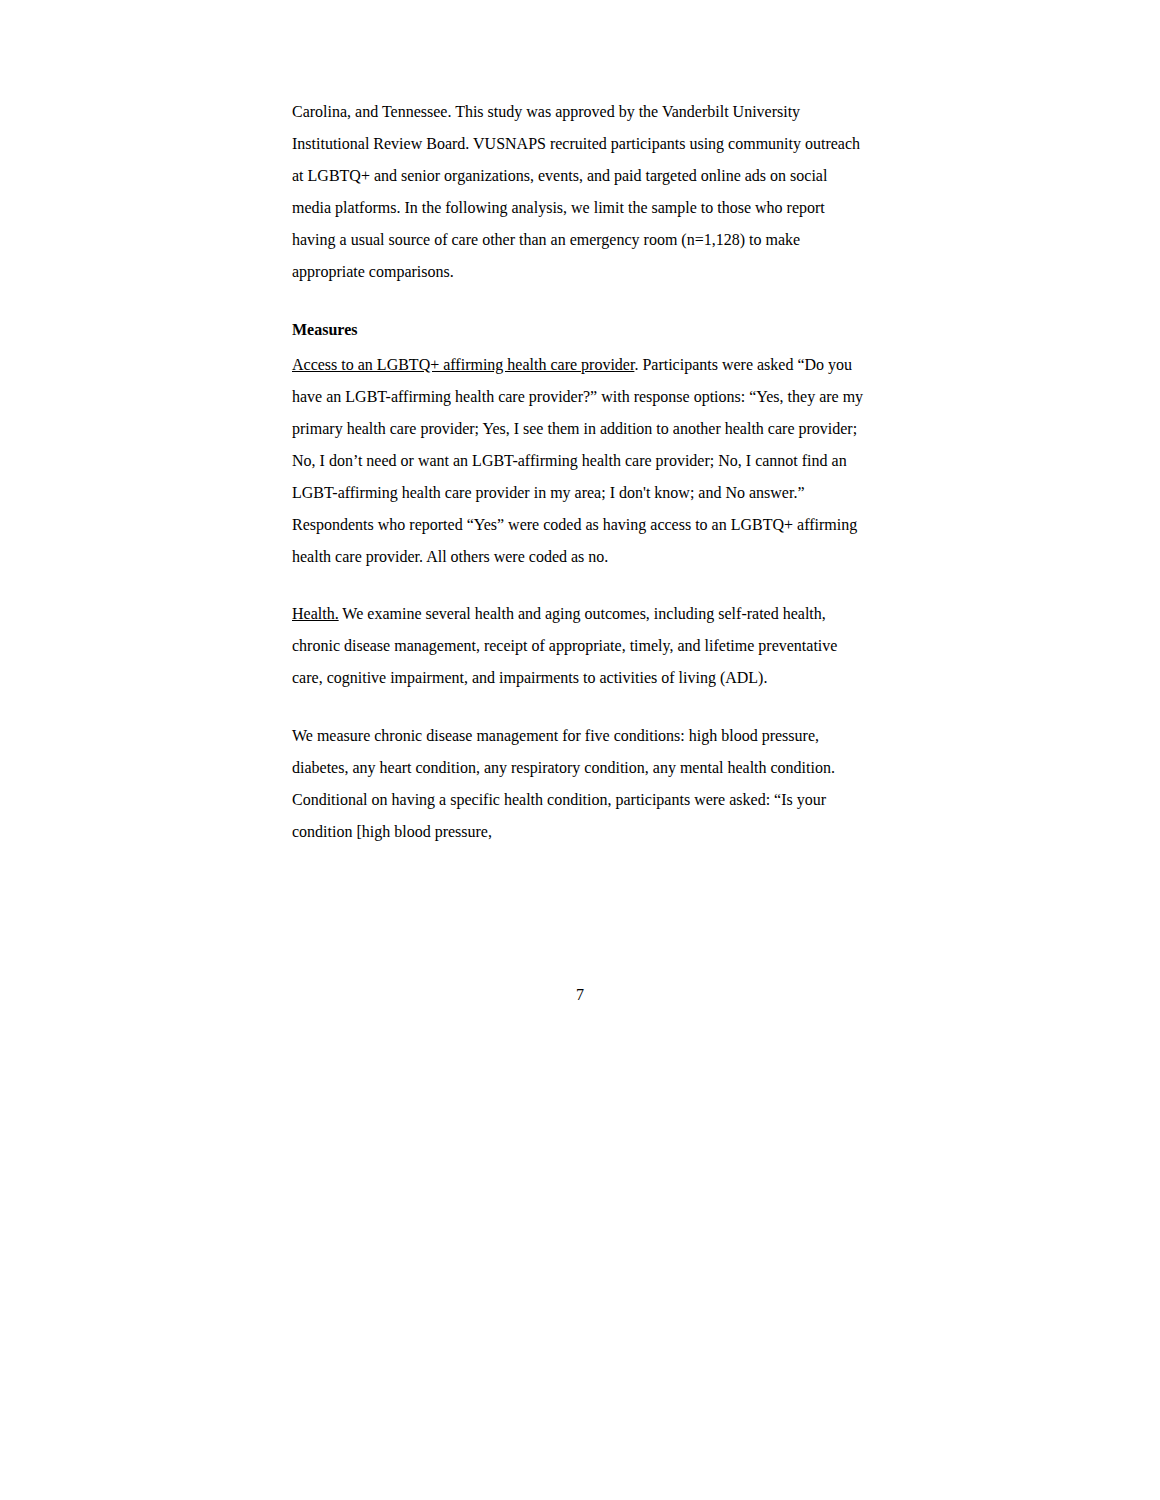Carolina, and Tennessee. This study was approved by the Vanderbilt University Institutional Review Board. VUSNAPS recruited participants using community outreach at LGBTQ+ and senior organizations, events, and paid targeted online ads on social media platforms. In the following analysis, we limit the sample to those who report having a usual source of care other than an emergency room (n=1,128) to make appropriate comparisons.
Measures
Access to an LGBTQ+ affirming health care provider. Participants were asked “Do you have an LGBT-affirming health care provider?” with response options: “Yes, they are my primary health care provider; Yes, I see them in addition to another health care provider; No, I don’t need or want an LGBT-affirming health care provider; No, I cannot find an LGBT-affirming health care provider in my area; I don't know; and No answer.” Respondents who reported “Yes” were coded as having access to an LGBTQ+ affirming health care provider. All others were coded as no.
Health. We examine several health and aging outcomes, including self-rated health, chronic disease management, receipt of appropriate, timely, and lifetime preventative care, cognitive impairment, and impairments to activities of living (ADL).
We measure chronic disease management for five conditions: high blood pressure, diabetes, any heart condition, any respiratory condition, any mental health condition. Conditional on having a specific health condition, participants were asked: “Is your condition [high blood pressure,
7